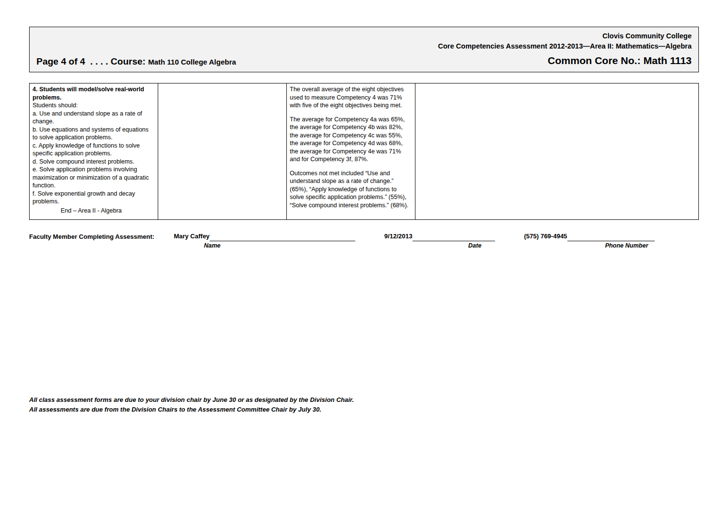Clovis Community College
Core Competencies Assessment 2012-2013—Area II: Mathematics—Algebra
Page 4 of 4 . . . . Course: Math 110 College Algebra
Common Core No.: Math 1113
| 4. Students will model/solve real-world problems. Students should: a. Use and understand slope as a rate of change. b. Use equations and systems of equations to solve application problems. c. Apply knowledge of functions to solve specific application problems. d. Solve compound interest problems. e. Solve application problems involving maximization or minimization of a quadratic function. f. Solve exponential growth and decay problems. End – Area II - Algebra | | The overall average of the eight objectives used to measure Competency 4 was 71% with five of the eight objectives being met. The average for Competency 4a was 65%, the average for Competency 4b was 82%, the average for Competency 4c was 55%, the average for Competency 4d was 68%, the average for Competency 4e was 71% and for Competency 3f, 87%. Outcomes not met included “Use and understand slope as a rate of change.” (65%), “Apply knowledge of functions to solve specific application problems.” (55%), “Solve compound interest problems.” (68%). | |
Faculty Member Completing Assessment: Mary Caffey 9/12/2013 (575) 769-4945
Name Date Phone Number
All class assessment forms are due to your division chair by June 30 or as designated by the Division Chair.
All assessments are due from the Division Chairs to the Assessment Committee Chair by July 30.